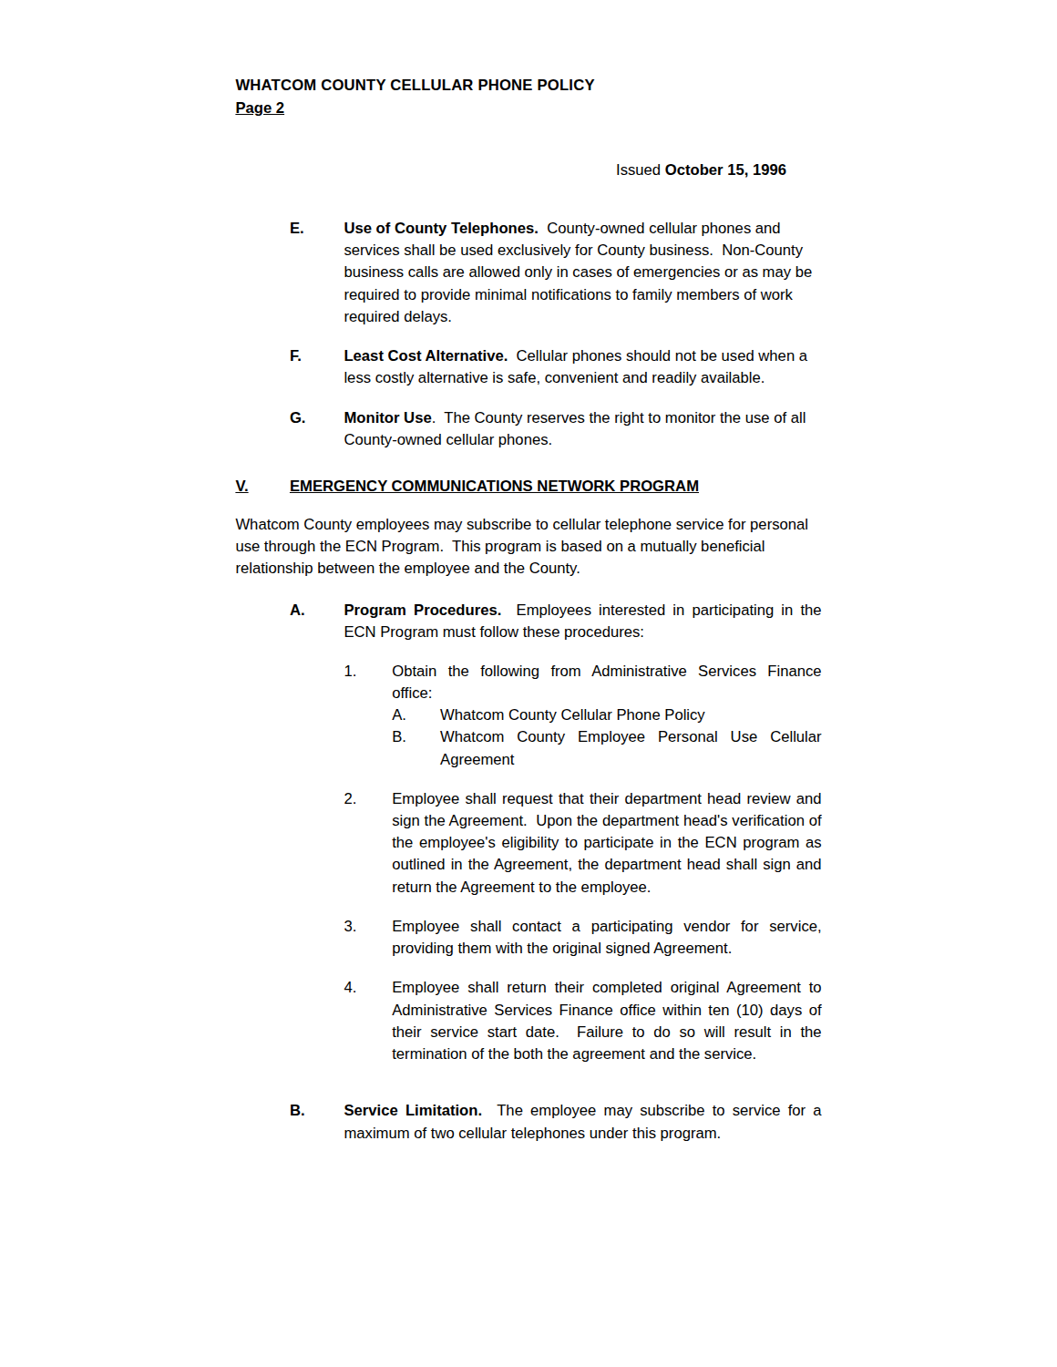WHATCOM COUNTY CELLULAR PHONE POLICY
Page 2
Issued October 15, 1996
E.
Use of County Telephones. County-owned cellular phones and services shall be used exclusively for County business. Non-County business calls are allowed only in cases of emergencies or as may be required to provide minimal notifications to family members of work required delays.
F.
Least Cost Alternative. Cellular phones should not be used when a less costly alternative is safe, convenient and readily available.
G.
Monitor Use. The County reserves the right to monitor the use of all County-owned cellular phones.
V. EMERGENCY COMMUNICATIONS NETWORK PROGRAM
Whatcom County employees may subscribe to cellular telephone service for personal use through the ECN Program. This program is based on a mutually beneficial relationship between the employee and the County.
A.
Program Procedures. Employees interested in participating in the ECN Program must follow these procedures:
1. Obtain the following from Administrative Services Finance office:
A. Whatcom County Cellular Phone Policy
B. Whatcom County Employee Personal Use Cellular Agreement
2. Employee shall request that their department head review and sign the Agreement. Upon the department head's verification of the employee's eligibility to participate in the ECN program as outlined in the Agreement, the department head shall sign and return the Agreement to the employee.
3. Employee shall contact a participating vendor for service, providing them with the original signed Agreement.
4. Employee shall return their completed original Agreement to Administrative Services Finance office within ten (10) days of their service start date. Failure to do so will result in the termination of the both the agreement and the service.
B.
Service Limitation. The employee may subscribe to service for a maximum of two cellular telephones under this program.